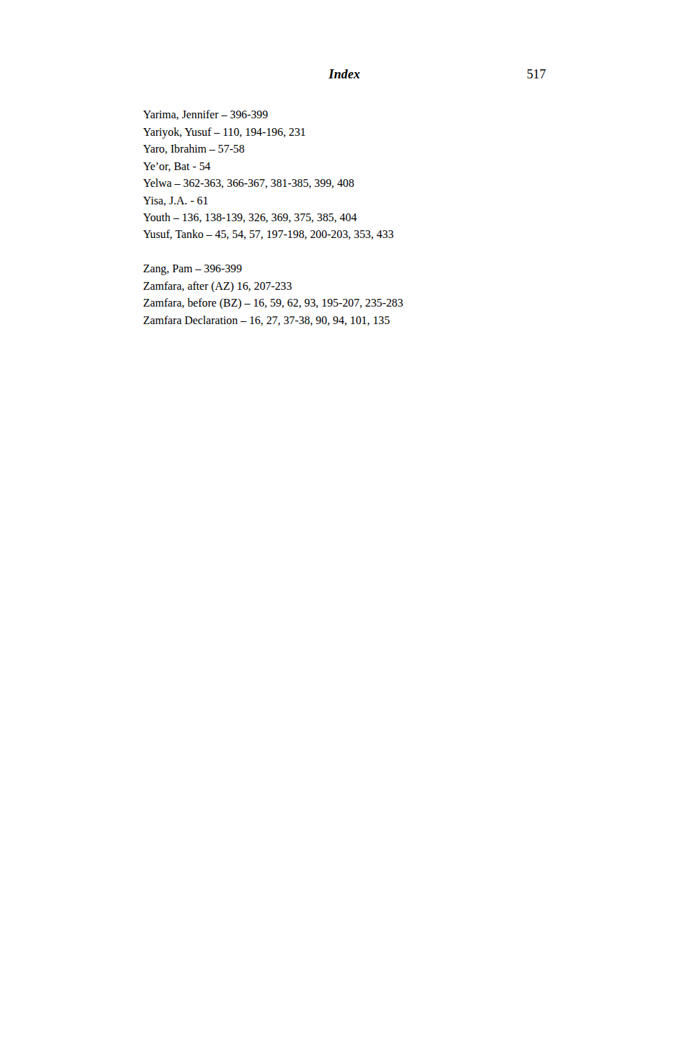Index 517
Yarima, Jennifer – 396-399
Yariyok, Yusuf – 110, 194-196, 231
Yaro, Ibrahim – 57-58
Ye’or, Bat - 54
Yelwa – 362-363, 366-367, 381-385, 399, 408
Yisa, J.A. - 61
Youth – 136, 138-139, 326, 369, 375, 385, 404
Yusuf, Tanko – 45, 54, 57, 197-198, 200-203, 353, 433
Zang, Pam – 396-399
Zamfara, after (AZ) 16, 207-233
Zamfara, before (BZ) – 16, 59, 62, 93, 195-207, 235-283
Zamfara Declaration – 16, 27, 37-38, 90, 94, 101, 135